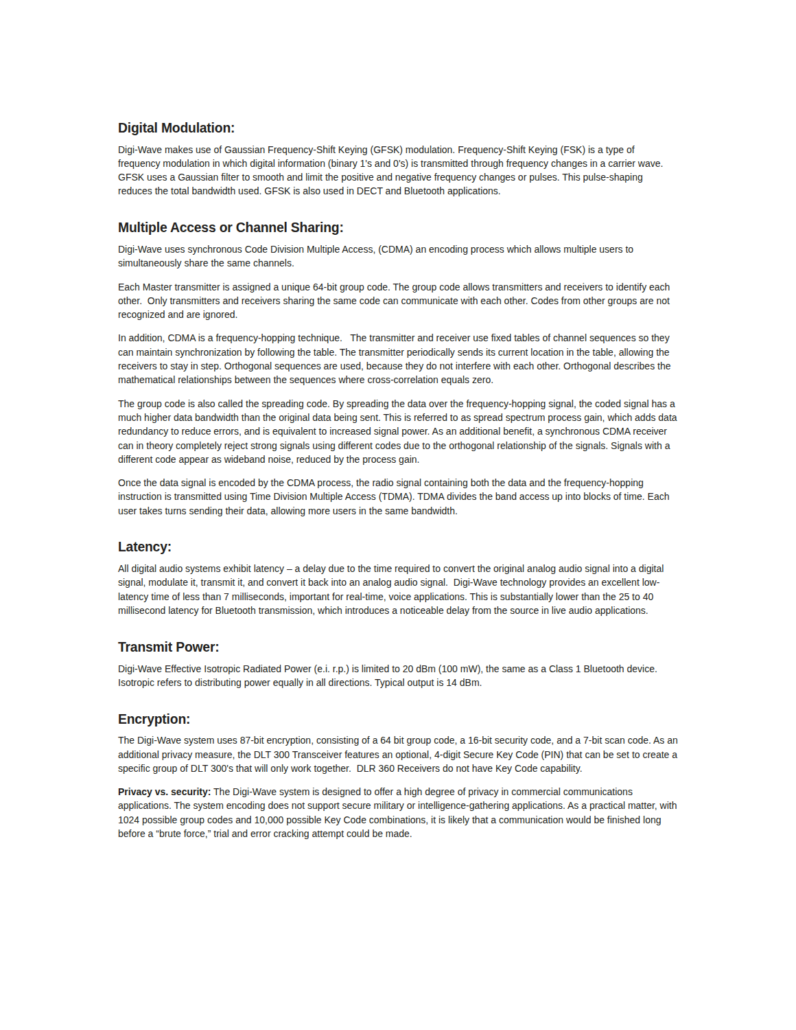Digital Modulation:
Digi-Wave makes use of Gaussian Frequency-Shift Keying (GFSK) modulation. Frequency-Shift Keying (FSK) is a type of frequency modulation in which digital information (binary 1's and 0's) is transmitted through frequency changes in a carrier wave. GFSK uses a Gaussian filter to smooth and limit the positive and negative frequency changes or pulses. This pulse-shaping reduces the total bandwidth used. GFSK is also used in DECT and Bluetooth applications.
Multiple Access or Channel Sharing:
Digi-Wave uses synchronous Code Division Multiple Access, (CDMA) an encoding process which allows multiple users to simultaneously share the same channels.
Each Master transmitter is assigned a unique 64-bit group code. The group code allows transmitters and receivers to identify each other. Only transmitters and receivers sharing the same code can communicate with each other. Codes from other groups are not recognized and are ignored.
In addition, CDMA is a frequency-hopping technique. The transmitter and receiver use fixed tables of channel sequences so they can maintain synchronization by following the table. The transmitter periodically sends its current location in the table, allowing the receivers to stay in step. Orthogonal sequences are used, because they do not interfere with each other. Orthogonal describes the mathematical relationships between the sequences where cross-correlation equals zero.
The group code is also called the spreading code. By spreading the data over the frequency-hopping signal, the coded signal has a much higher data bandwidth than the original data being sent. This is referred to as spread spectrum process gain, which adds data redundancy to reduce errors, and is equivalent to increased signal power. As an additional benefit, a synchronous CDMA receiver can in theory completely reject strong signals using different codes due to the orthogonal relationship of the signals. Signals with a different code appear as wideband noise, reduced by the process gain.
Once the data signal is encoded by the CDMA process, the radio signal containing both the data and the frequency-hopping instruction is transmitted using Time Division Multiple Access (TDMA). TDMA divides the band access up into blocks of time. Each user takes turns sending their data, allowing more users in the same bandwidth.
Latency:
All digital audio systems exhibit latency – a delay due to the time required to convert the original analog audio signal into a digital signal, modulate it, transmit it, and convert it back into an analog audio signal. Digi-Wave technology provides an excellent low-latency time of less than 7 milliseconds, important for real-time, voice applications. This is substantially lower than the 25 to 40 millisecond latency for Bluetooth transmission, which introduces a noticeable delay from the source in live audio applications.
Transmit Power:
Digi-Wave Effective Isotropic Radiated Power (e.i. r.p.) is limited to 20 dBm (100 mW), the same as a Class 1 Bluetooth device. Isotropic refers to distributing power equally in all directions. Typical output is 14 dBm.
Encryption:
The Digi-Wave system uses 87-bit encryption, consisting of a 64 bit group code, a 16-bit security code, and a 7-bit scan code. As an additional privacy measure, the DLT 300 Transceiver features an optional, 4-digit Secure Key Code (PIN) that can be set to create a specific group of DLT 300's that will only work together. DLR 360 Receivers do not have Key Code capability.
Privacy vs. security: The Digi-Wave system is designed to offer a high degree of privacy in commercial communications applications. The system encoding does not support secure military or intelligence-gathering applications. As a practical matter, with 1024 possible group codes and 10,000 possible Key Code combinations, it is likely that a communication would be finished long before a “brute force,” trial and error cracking attempt could be made.